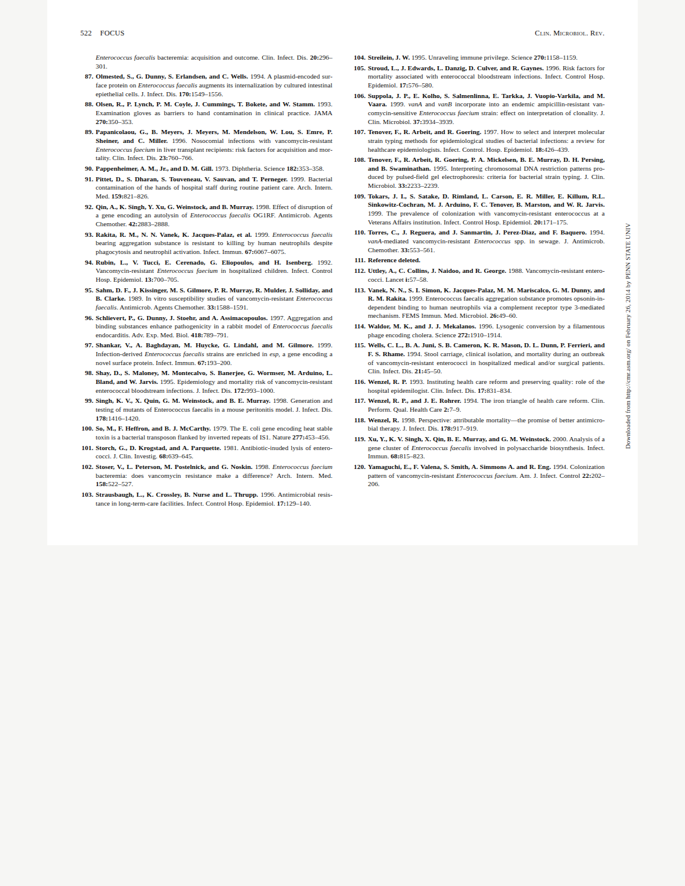522 FOCUS
Clin. Microbiol. Rev.
Downloaded from http://cmr.asm.org/ on February 26, 2014 by PENN STATE UNIV
Enterococcus faecalis bacteremia: acquisition and outcome. Clin. Infect. Dis. 20: 296–301.
87. Olmested, S., G. Dunny, S. Erlandsen, and C. Wells. 1994. A plasmid-encoded surface protein on Enterococcus faecalis augments its internalization by cultured intestinal epiethelial cells. J. Infect. Dis. 170: 1549–1556.
88. Olsen, R., P. Lynch, P. M. Coyle, J. Cummings, T. Bokete, and W. Stamm. 1993. Examination gloves as barriers to hand contamination in clinical practice. JAMA 270: 350–353.
89. Papanicolaou, G., B. Meyers, J. Meyers, M. Mendelson, W. Lou, S. Emre, P. Sheiner, and C. Miller. 1996. Nosocomial infections with vancomycin-resistant Enterococcus faecium in liver transplant recipients: risk factors for acquisition and mortality. Clin. Infect. Dis. 23: 760–766.
90. Pappenheimer, A. M., Jr., and D. M. Gill. 1973. Diphtheria. Science 182: 353–358.
91. Pittet, D., S. Dharan, S. Touveneau, V. Sauvan, and T. Perneger. 1999. Bacterial contamination of the hands of hospital staff during routine patient care. Arch. Intern. Med. 159: 821–826.
92. Qin, A., K. Singh, Y. Xu, G. Weinstock, and B. Murray. 1998. Effect of disruption of a gene encoding an autolysin of Enterococcus faecalis OG1RF. Antimicrob. Agents Chemother. 42: 2883–2888.
93. Rakita, R. M., N. N. Vanek, K. Jacques-Palaz, et al. 1999. Enterococcus faecalis bearing aggregation substance is resistant to killing by human neutrophils despite phagocytosis and neutrophil activation. Infect. Immun. 67: 6067–6075.
94. Rubin, L., V. Tucci, E. Cerenado, G. Eliopoulos, and H. Isenberg. 1992. Vancomycin-resistant Enterococcus faecium in hospitalized children. Infect. Control Hosp. Epidemiol. 13: 700–705.
95. Sahm, D. F., J. Kissinger, M. S. Gilmore, P. R. Murray, R. Mulder, J. Solliday, and B. Clarke. 1989. In vitro susceptibility studies of vancomycin-resistant Enterococcus faecalis. Antimicrob. Agents Chemother. 33: 1588–1591.
96. Schlievert, P., G. Dunny, J. Stoehr, and A. Assimacopoulos. 1997. Aggregation and binding substances enhance pathogenicity in a rabbit model of Enterococcus faecalis endocarditis. Adv. Exp. Med. Biol. 418: 789–791.
97. Shankar, V., A. Baghdayan, M. Huycke, G. Lindahl, and M. Gilmore. 1999. Infection-derived Enterococcus faecalis strains are enriched in esp, a gene encoding a novel surface protein. Infect. Immun. 67: 193–200.
98. Shay, D., S. Maloney, M. Montecalvo, S. Banerjee, G. Wormser, M. Arduino, L. Bland, and W. Jarvis. 1995. Epidemiology and mortality risk of vancomycin-resistant enterococcal bloodstream infections. J. Infect. Dis. 172: 993–1000.
99. Singh, K. V., X. Quin, G. M. Weinstock, and B. E. Murray. 1998. Generation and testing of mutants of Enterococcus faecalis in a mouse peritonitis model. J. Infect. Dis. 178: 1416–1420.
100. So, M., F. Heffron, and B. J. McCarthy. 1979. The E. coli gene encoding heat stable toxin is a bacterial transposon flanked by inverted repeats of IS1. Nature 277: 453–456.
101. Storch, G., D. Krogstad, and A. Parquette. 1981. Antibiotic-inuded lysis of enterococci. J. Clin. Investig. 68: 639–645.
102. Stoser, V., L. Peterson, M. Postelnick, and G. Noskin. 1998. Enterococcus faecium bacteremia: does vancomycin resistance make a difference? Arch. Intern. Med. 158: 522–527.
103. Strausbaugh, L., K. Crossley, B. Nurse and L. Thrupp. 1996. Antimicrobial resistance in long-term-care facilities. Infect. Control Hosp. Epidemiol. 17: 129–140.
104. Streilein, J. W. 1995. Unraveling immune privilege. Science 270: 1158–1159.
105. Stroud, L., J. Edwards, L. Danzig, D. Culver, and R. Gaynes. 1996. Risk factors for mortality associated with enterococcal bloodstream infections. Infect. Control Hosp. Epidemiol. 17: 576–580.
106. Suppola, J. P., E. Kolho, S. Salmenlinna, E. Tarkka, J. Vuopio-Varkila, and M. Vaara. 1999. vanA and vanB incorporate into an endemic ampicillin-resistant vancomycin-sensitive Enterococcus faecium strain: effect on interpretation of clonality. J. Clin. Microbiol. 37: 3934–3939.
107. Tenover, F., R. Arbeit, and R. Goering. 1997. How to select and interpret molecular strain typing methods for epidemiological studies of bacterial infections: a review for healthcare epidemiologists. Infect. Control. Hosp. Epidemiol. 18: 426–439.
108. Tenover, F., R. Arbeit, R. Goering, P. A. Mickelsen, B. E. Murray, D. H. Persing, and B. Swaminathan. 1995. Interpreting chromosomal DNA restriction patterns produced by pulsed-field gel electrophoresis: criteria for bacterial strain typing. J. Clin. Microbiol. 33: 2233–2239.
109. Tokars, J. I., S. Satake, D. Rimland, L. Carson, E. R. Miller, E. Killum, R.L. Sinkowitz-Cochran, M. J. Arduino, F. C. Tenover, B. Marston, and W. R. Jarvis. 1999. The prevalence of colonization with vancomycin-resistant enterococcus at a Veterans Affairs institution. Infect. Control Hosp. Epidemiol. 20: 171–175.
110. Torres, C., J. Reguera, and J. Sanmartin, J. Perez-Diaz, and F. Baquero. 1994. vanA-mediated vancomycin-resistant Enterococcus spp. in sewage. J. Antimicrob. Chemother. 33: 553–561.
111. Reference deleted.
112. Uttley, A., C. Collins, J. Naidoo, and R. George. 1988. Vancomycin-resistant enterococci. Lancet i: 57–58.
113. Vanek, N. N., S. I. Simon, K. Jacques-Palaz, M. M. Mariscalco, G. M. Dunny, and R. M. Rakita. 1999. Enterococcus faecalis aggregation substance promotes opsonin-independent binding to human neutrophils via a complement receptor type 3-mediated mechanism. FEMS Immun. Med. Microbiol. 26: 49–60.
114. Waldor, M. K., and J. J. Mekalanos. 1996. Lysogenic conversion by a filamentous phage encoding cholera. Science 272: 1910–1914.
115. Wells, C. L., B. A. Juni, S. B. Cameron, K. R. Mason, D. L. Dunn, P. Ferrieri, and F. S. Rhame. 1994. Stool carriage, clinical isolation, and mortality during an outbreak of vancomycin-resistant enterococci in hospitalized medical and/or surgical patients. Clin. Infect. Dis. 21: 45–50.
116. Wenzel, R. P. 1993. Instituting health care reform and preserving quality: role of the hospital epidemilogist. Clin. Infect. Dis. 17: 831–834.
117. Wenzel, R. P., and J. E. Rohrer. 1994. The iron triangle of health care reform. Clin. Perform. Qual. Health Care 2: 7–9.
118. Wenzel, R. 1998. Perspective: attributable mortality—the promise of better antimicrobial therapy. J. Infect. Dis. 178: 917–919.
119. Xu, Y., K. V. Singh, X. Qin, B. E. Murray, and G. M. Weinstock. 2000. Analysis of a gene cluster of Enterococcus faecalis involved in polysaccharide biosynthesis. Infect. Immun. 68: 815–823.
120. Yamaguchi, E., F. Valena, S. Smith, A. Simmons A. and R. Eng. 1994. Colonization pattern of vancomycin-resistant Enterococcus faecium. Am. J. Infect. Control 22: 202–206.